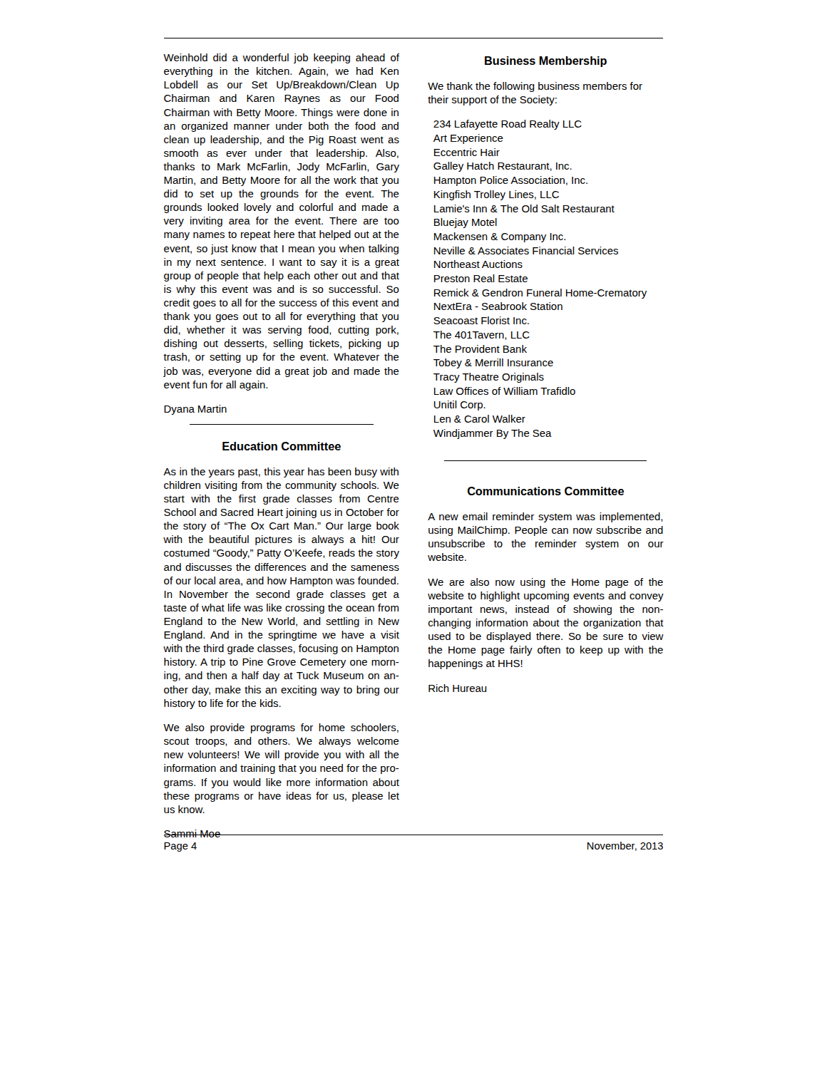Weinhold did a wonderful job keeping ahead of everything in the kitchen. Again, we had Ken Lobdell as our Set Up/Breakdown/Clean Up Chairman and Karen Raynes as our Food Chairman with Betty Moore. Things were done in an organized manner under both the food and clean up leadership, and the Pig Roast went as smooth as ever under that leadership. Also, thanks to Mark McFarlin, Jody McFarlin, Gary Martin, and Betty Moore for all the work that you did to set up the grounds for the event. The grounds looked lovely and colorful and made a very inviting area for the event. There are too many names to repeat here that helped out at the event, so just know that I mean you when talking in my next sentence. I want to say it is a great group of people that help each other out and that is why this event was and is so successful. So credit goes to all for the success of this event and thank you goes out to all for everything that you did, whether it was serving food, cutting pork, dishing out desserts, selling tickets, picking up trash, or setting up for the event. Whatever the job was, everyone did a great job and made the event fun for all again.
Dyana Martin
Education Committee
As in the years past, this year has been busy with children visiting from the community schools. We start with the first grade classes from Centre School and Sacred Heart joining us in October for the story of “The Ox Cart Man.” Our large book with the beautiful pictures is always a hit! Our costumed “Goody,” Patty O’Keefe, reads the story and discusses the differences and the sameness of our local area, and how Hampton was founded. In November the second grade classes get a taste of what life was like crossing the ocean from England to the New World, and settling in New England. And in the springtime we have a visit with the third grade classes, focusing on Hampton history. A trip to Pine Grove Cemetery one morning, and then a half day at Tuck Museum on another day, make this an exciting way to bring our history to life for the kids.
We also provide programs for home schoolers, scout troops, and others. We always welcome new volunteers! We will provide you with all the information and training that you need for the programs. If you would like more information about these programs or have ideas for us, please let us know.
Sammi Moe
Business Membership
We thank the following business members for their support of the Society:
234 Lafayette Road Realty LLC
Art Experience
Eccentric Hair
Galley Hatch Restaurant, Inc.
Hampton Police Association, Inc.
Kingfish Trolley Lines, LLC
Lamie's Inn & The Old Salt Restaurant
Bluejay Motel
Mackensen & Company Inc.
Neville & Associates Financial Services
Northeast Auctions
Preston Real Estate
Remick & Gendron Funeral Home-Crematory
NextEra - Seabrook Station
Seacoast Florist Inc.
The 401Tavern, LLC
The Provident Bank
Tobey & Merrill Insurance
Tracy Theatre Originals
Law Offices of William Trafidlo
Unitil Corp.
Len & Carol Walker
Windjammer By The Sea
Communications Committee
A new email reminder system was implemented, using MailChimp. People can now subscribe and unsubscribe to the reminder system on our website.
We are also now using the Home page of the website to highlight upcoming events and convey important news, instead of showing the non-changing information about the organization that used to be displayed there. So be sure to view the Home page fairly often to keep up with the happenings at HHS!
Rich Hureau
Page 4 November, 2013